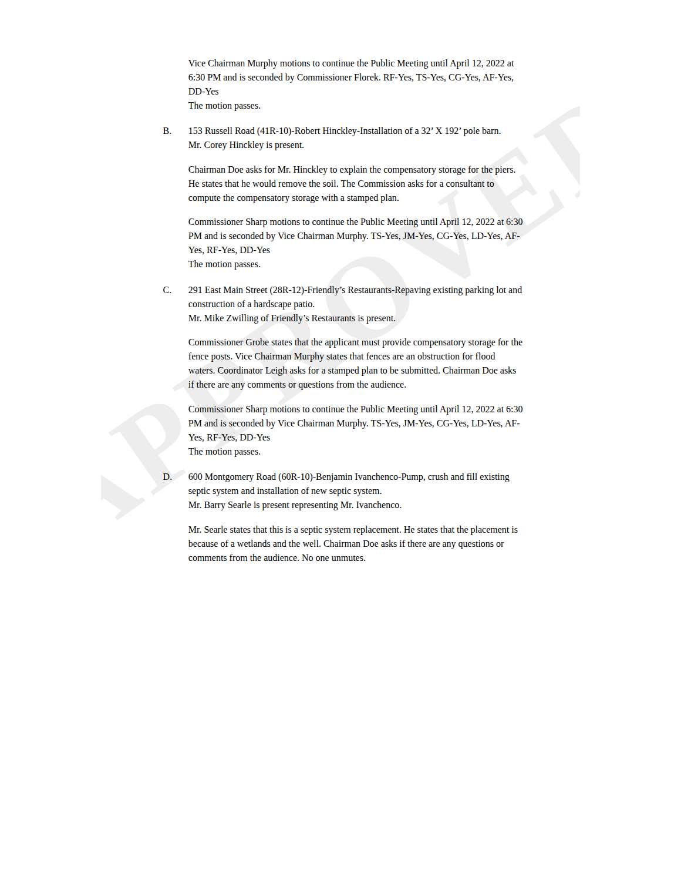APPROVED
Vice Chairman Murphy motions to continue the Public Meeting until April 12, 2022 at 6:30 PM and is seconded by Commissioner Florek. RF-Yes, TS-Yes, CG-Yes, AF-Yes, DD-Yes
The motion passes.
B.
153 Russell Road (41R-10)-Robert Hinckley-Installation of a 32’ X 192’ pole barn.
Mr. Corey Hinckley is present.
Chairman Doe asks for Mr. Hinckley to explain the compensatory storage for the piers. He states that he would remove the soil. The Commission asks for a consultant to compute the compensatory storage with a stamped plan.
Commissioner Sharp motions to continue the Public Meeting until April 12, 2022 at 6:30 PM and is seconded by Vice Chairman Murphy. TS-Yes, JM-Yes, CG-Yes, LD-Yes, AF-Yes, RF-Yes, DD-Yes
The motion passes.
C.
291 East Main Street (28R-12)-Friendly’s Restaurants-Repaving existing parking lot and construction of a hardscape patio.
Mr. Mike Zwilling of Friendly’s Restaurants is present.
Commissioner Grobe states that the applicant must provide compensatory storage for the fence posts. Vice Chairman Murphy states that fences are an obstruction for flood waters. Coordinator Leigh asks for a stamped plan to be submitted. Chairman Doe asks if there are any comments or questions from the audience.
Commissioner Sharp motions to continue the Public Meeting until April 12, 2022 at 6:30 PM and is seconded by Vice Chairman Murphy. TS-Yes, JM-Yes, CG-Yes, LD-Yes, AF-Yes, RF-Yes, DD-Yes
The motion passes.
D.
600 Montgomery Road (60R-10)-Benjamin Ivanchenco-Pump, crush and fill existing septic system and installation of new septic system.
Mr. Barry Searle is present representing Mr. Ivanchenco.
Mr. Searle states that this is a septic system replacement. He states that the placement is because of a wetlands and the well. Chairman Doe asks if there are any questions or comments from the audience. No one unmutes.